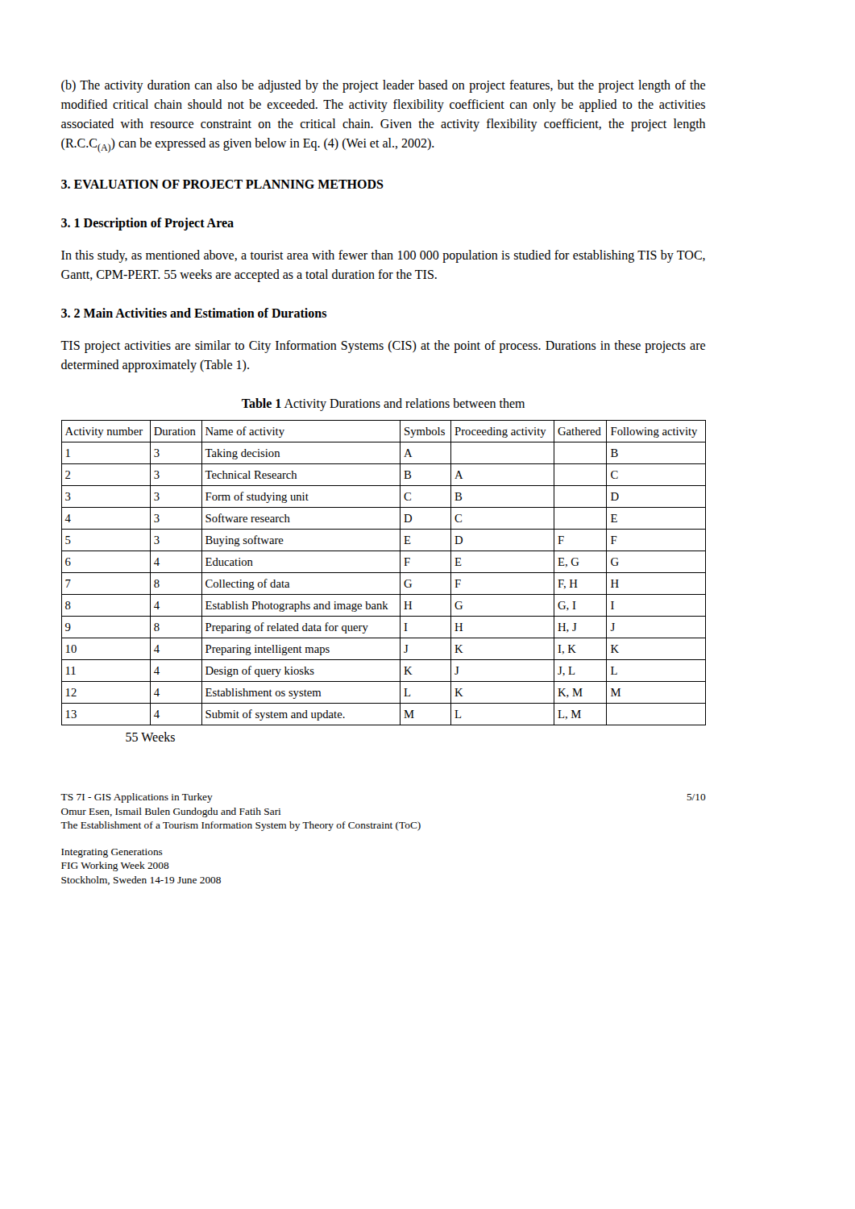(b) The activity duration can also be adjusted by the project leader based on project features, but the project length of the modified critical chain should not be exceeded. The activity flexibility coefficient can only be applied to the activities associated with resource constraint on the critical chain. Given the activity flexibility coefficient, the project length (R.C.C(A)) can be expressed as given below in Eq. (4) (Wei et al., 2002).
3. EVALUATION OF PROJECT PLANNING METHODS
3. 1 Description of Project Area
In this study, as mentioned above, a tourist area with fewer than 100 000 population is studied for establishing TIS by TOC, Gantt, CPM-PERT. 55 weeks are accepted as a total duration for the TIS.
3. 2 Main Activities and Estimation of Durations
TIS project activities are similar to City Information Systems (CIS) at the point of process. Durations in these projects are determined approximately (Table 1).
Table 1 Activity Durations and relations between them
| Activity number | Duration | Name of activity | Symbols | Proceeding activity | Gathered | Following activity |
| --- | --- | --- | --- | --- | --- | --- |
| 1 | 3 | Taking decision | A | | | B |
| 2 | 3 | Technical Research | B | A | | C |
| 3 | 3 | Form of studying unit | C | B | | D |
| 4 | 3 | Software research | D | C | | E |
| 5 | 3 | Buying software | E | D | F | F |
| 6 | 4 | Education | F | E | E, G | G |
| 7 | 8 | Collecting of data | G | F | F, H | H |
| 8 | 4 | Establish Photographs and image bank | H | G | G, I | I |
| 9 | 8 | Preparing of related data for query | I | H | H, J | J |
| 10 | 4 | Preparing intelligent maps | J | K | I, K | K |
| 11 | 4 | Design of query kiosks | K | J | J, L | L |
| 12 | 4 | Establishment os system | L | K | K, M | M |
| 13 | 4 | Submit of system and update. | M | L | L, M | |
55 Weeks
TS 7I - GIS Applications in Turkey5/10
Omur Esen, Ismail Bulen Gundogdu and Fatih Sari
The Establishment of a Tourism Information System by Theory of Constraint (ToC)
Integrating Generations
FIG Working Week 2008
Stockholm, Sweden 14-19 June 2008